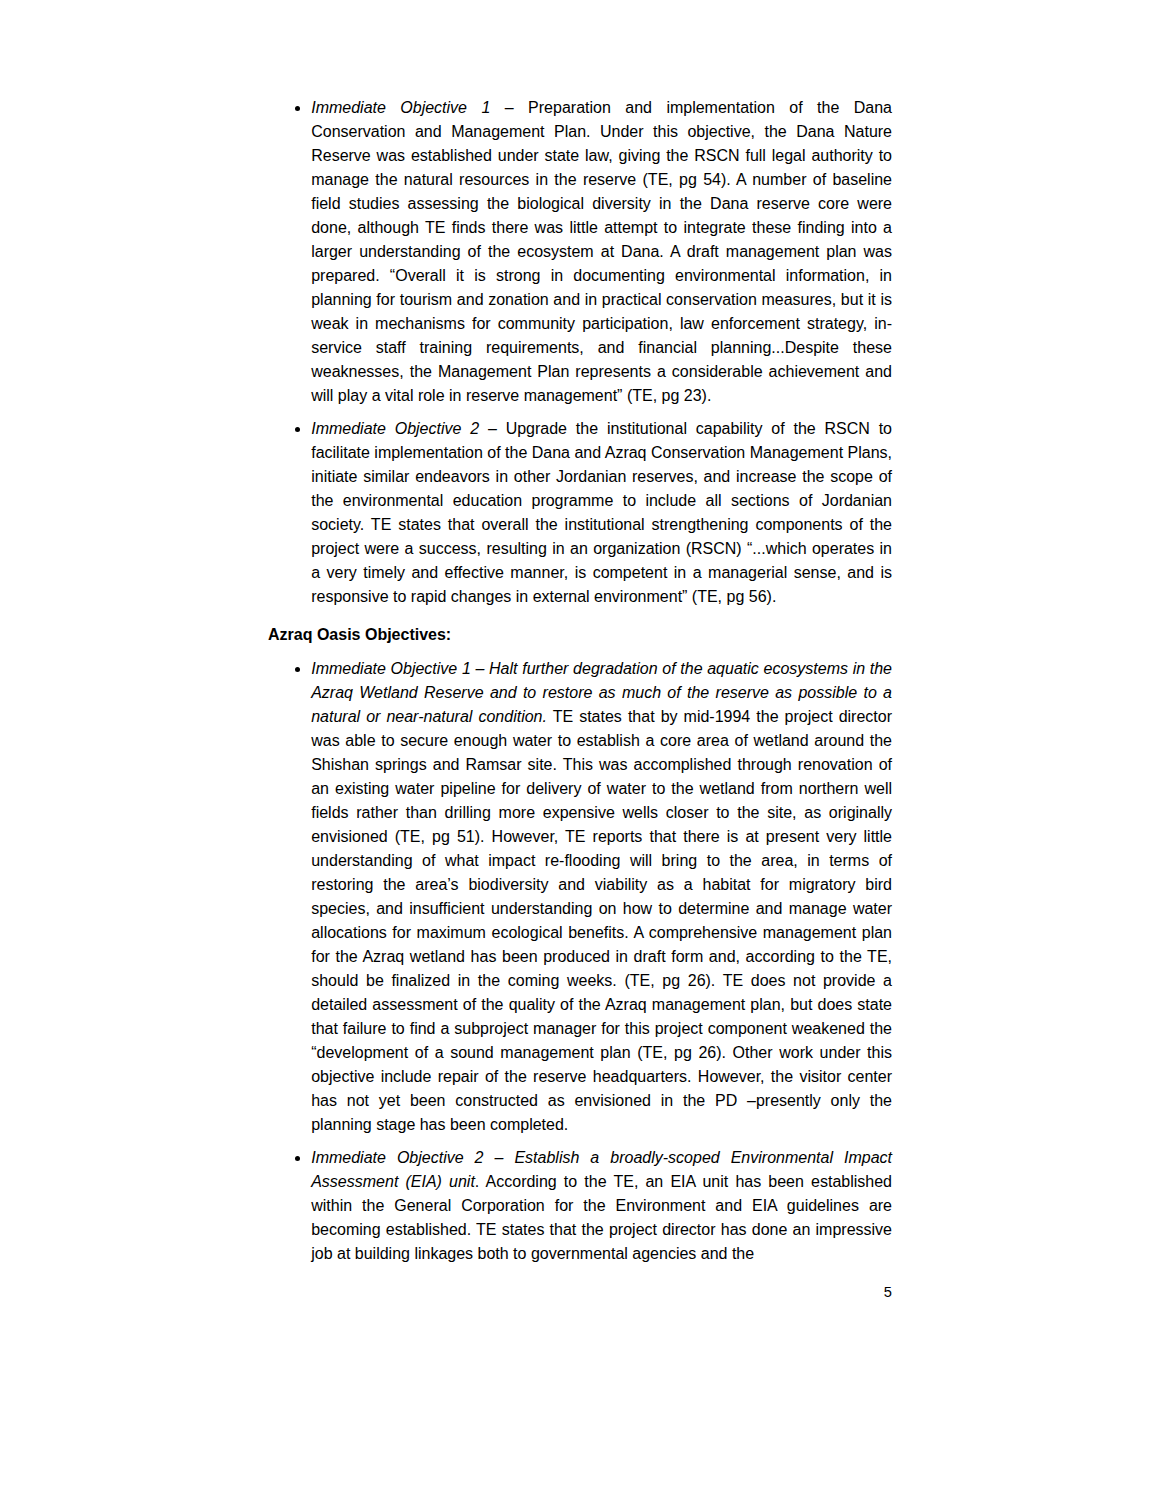Immediate Objective 1 – Preparation and implementation of the Dana Conservation and Management Plan. Under this objective, the Dana Nature Reserve was established under state law, giving the RSCN full legal authority to manage the natural resources in the reserve (TE, pg 54). A number of baseline field studies assessing the biological diversity in the Dana reserve core were done, although TE finds there was little attempt to integrate these finding into a larger understanding of the ecosystem at Dana. A draft management plan was prepared. “Overall it is strong in documenting environmental information, in planning for tourism and zonation and in practical conservation measures, but it is weak in mechanisms for community participation, law enforcement strategy, in-service staff training requirements, and financial planning...Despite these weaknesses, the Management Plan represents a considerable achievement and will play a vital role in reserve management” (TE, pg 23).
Immediate Objective 2 – Upgrade the institutional capability of the RSCN to facilitate implementation of the Dana and Azraq Conservation Management Plans, initiate similar endeavors in other Jordanian reserves, and increase the scope of the environmental education programme to include all sections of Jordanian society. TE states that overall the institutional strengthening components of the project were a success, resulting in an organization (RSCN) “...which operates in a very timely and effective manner, is competent in a managerial sense, and is responsive to rapid changes in external environment” (TE, pg 56).
Azraq Oasis Objectives:
Immediate Objective 1 – Halt further degradation of the aquatic ecosystems in the Azraq Wetland Reserve and to restore as much of the reserve as possible to a natural or near-natural condition. TE states that by mid-1994 the project director was able to secure enough water to establish a core area of wetland around the Shishan springs and Ramsar site. This was accomplished through renovation of an existing water pipeline for delivery of water to the wetland from northern well fields rather than drilling more expensive wells closer to the site, as originally envisioned (TE, pg 51). However, TE reports that there is at present very little understanding of what impact re-flooding will bring to the area, in terms of restoring the area’s biodiversity and viability as a habitat for migratory bird species, and insufficient understanding on how to determine and manage water allocations for maximum ecological benefits. A comprehensive management plan for the Azraq wetland has been produced in draft form and, according to the TE, should be finalized in the coming weeks. (TE, pg 26). TE does not provide a detailed assessment of the quality of the Azraq management plan, but does state that failure to find a subproject manager for this project component weakened the “development of a sound management plan (TE, pg 26). Other work under this objective include repair of the reserve headquarters. However, the visitor center has not yet been constructed as envisioned in the PD –presently only the planning stage has been completed.
Immediate Objective 2 – Establish a broadly-scoped Environmental Impact Assessment (EIA) unit. According to the TE, an EIA unit has been established within the General Corporation for the Environment and EIA guidelines are becoming established. TE states that the project director has done an impressive job at building linkages both to governmental agencies and the
5